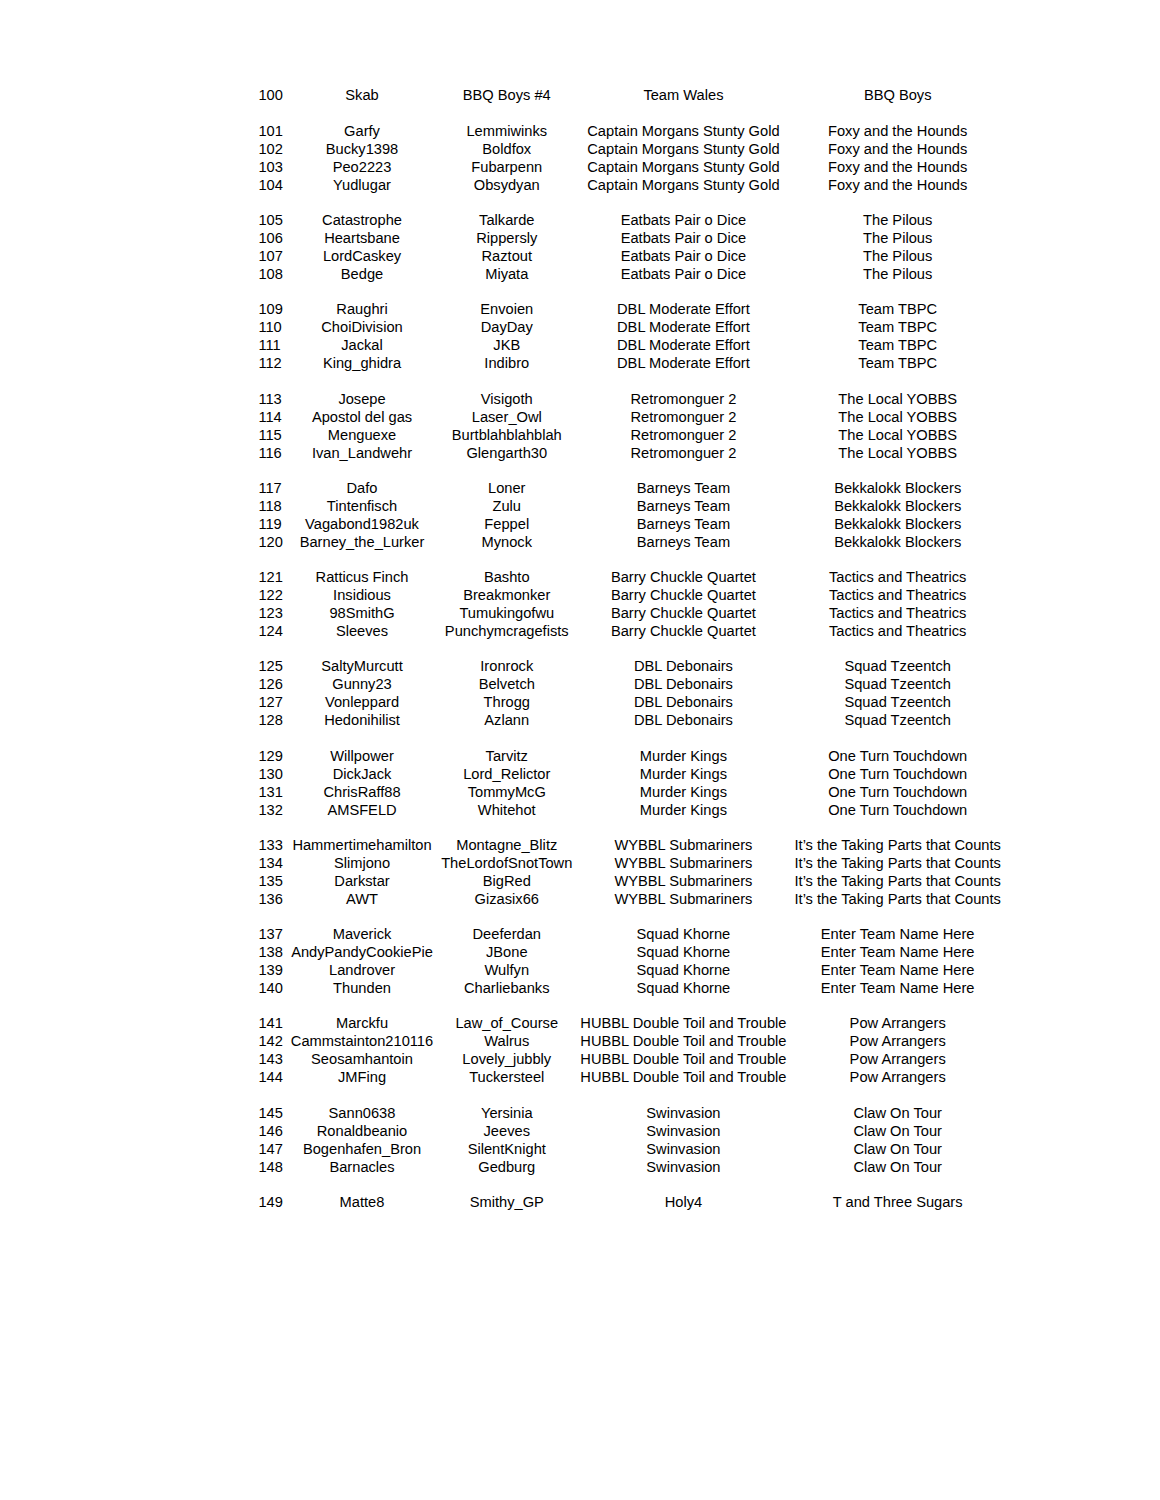| 100 | Skab | BBQ Boys #4 | Team Wales | BBQ Boys |
| 101 | Garfy | Lemmiwinks | Captain Morgans Stunty Gold | Foxy and the Hounds |
| 102 | Bucky1398 | Boldfox | Captain Morgans Stunty Gold | Foxy and the Hounds |
| 103 | Peo2223 | Fubarpenn | Captain Morgans Stunty Gold | Foxy and the Hounds |
| 104 | Yudlugar | Obsydyan | Captain Morgans Stunty Gold | Foxy and the Hounds |
| 105 | Catastrophe | Talkarde | Eatbats Pair o Dice | The Pilous |
| 106 | Heartsbane | Rippersly | Eatbats Pair o Dice | The Pilous |
| 107 | LordCaskey | Raztout | Eatbats Pair o Dice | The Pilous |
| 108 | Bedge | Miyata | Eatbats Pair o Dice | The Pilous |
| 109 | Raughri | Envoien | DBL Moderate Effort | Team TBPC |
| 110 | ChoiDivision | DayDay | DBL Moderate Effort | Team TBPC |
| 111 | Jackal | JKB | DBL Moderate Effort | Team TBPC |
| 112 | King_ghidra | Indibro | DBL Moderate Effort | Team TBPC |
| 113 | Josepe | Visigoth | Retromonguer 2 | The Local YOBBS |
| 114 | Apostol del gas | Laser_Owl | Retromonguer 2 | The Local YOBBS |
| 115 | Menguexe | Burtblahblahblah | Retromonguer 2 | The Local YOBBS |
| 116 | Ivan_Landwehr | Glengarth30 | Retromonguer 2 | The Local YOBBS |
| 117 | Dafo | Loner | Barneys Team | Bekkalokk Blockers |
| 118 | Tintenfisch | Zulu | Barneys Team | Bekkalokk Blockers |
| 119 | Vagabond1982uk | Feppel | Barneys Team | Bekkalokk Blockers |
| 120 | Barney_the_Lurker | Mynock | Barneys Team | Bekkalokk Blockers |
| 121 | Ratticus Finch | Bashto | Barry Chuckle Quartet | Tactics and Theatrics |
| 122 | Insidious | Breakmonker | Barry Chuckle Quartet | Tactics and Theatrics |
| 123 | 98SmithG | Tumukingofwu | Barry Chuckle Quartet | Tactics and Theatrics |
| 124 | Sleeves | Punchymcragefists | Barry Chuckle Quartet | Tactics and Theatrics |
| 125 | SaltyMurcutt | Ironrock | DBL Debonairs | Squad Tzeentch |
| 126 | Gunny23 | Belvetch | DBL Debonairs | Squad Tzeentch |
| 127 | Vonleppard | Throgg | DBL Debonairs | Squad Tzeentch |
| 128 | Hedonihilist | Azlann | DBL Debonairs | Squad Tzeentch |
| 129 | Willpower | Tarvitz | Murder Kings | One Turn Touchdown |
| 130 | DickJack | Lord_Relictor | Murder Kings | One Turn Touchdown |
| 131 | ChrisRaff88 | TommyMcG | Murder Kings | One Turn Touchdown |
| 132 | AMSFELD | Whitehot | Murder Kings | One Turn Touchdown |
| 133 | Hammertimehamilton | Montagne_Blitz | WYBBL Submariners | It’s the Taking Parts that Counts |
| 134 | Slimjono | TheLordofSnotTown | WYBBL Submariners | It’s the Taking Parts that Counts |
| 135 | Darkstar | BigRed | WYBBL Submariners | It’s the Taking Parts that Counts |
| 136 | AWT | Gizasix66 | WYBBL Submariners | It’s the Taking Parts that Counts |
| 137 | Maverick | Deeferdan | Squad Khorne | Enter Team Name Here |
| 138 | AndyPandyCookiePie | JBone | Squad Khorne | Enter Team Name Here |
| 139 | Landrover | Wulfyn | Squad Khorne | Enter Team Name Here |
| 140 | Thunden | Charliebanks | Squad Khorne | Enter Team Name Here |
| 141 | Marckfu | Law_of_Course | HUBBL Double Toil and Trouble | Pow Arrangers |
| 142 | Cammstainton210116 | Walrus | HUBBL Double Toil and Trouble | Pow Arrangers |
| 143 | Seosamhantoin | Lovely_jubbly | HUBBL Double Toil and Trouble | Pow Arrangers |
| 144 | JMFing | Tuckersteel | HUBBL Double Toil and Trouble | Pow Arrangers |
| 145 | Sann0638 | Yersinia | Swinvasion | Claw On Tour |
| 146 | Ronaldbeanio | Jeeves | Swinvasion | Claw On Tour |
| 147 | Bogenhafen_Bron | SilentKnight | Swinvasion | Claw On Tour |
| 148 | Barnacles | Gedburg | Swinvasion | Claw On Tour |
| 149 | Matte8 | Smithy_GP | Holy4 | T and Three Sugars |